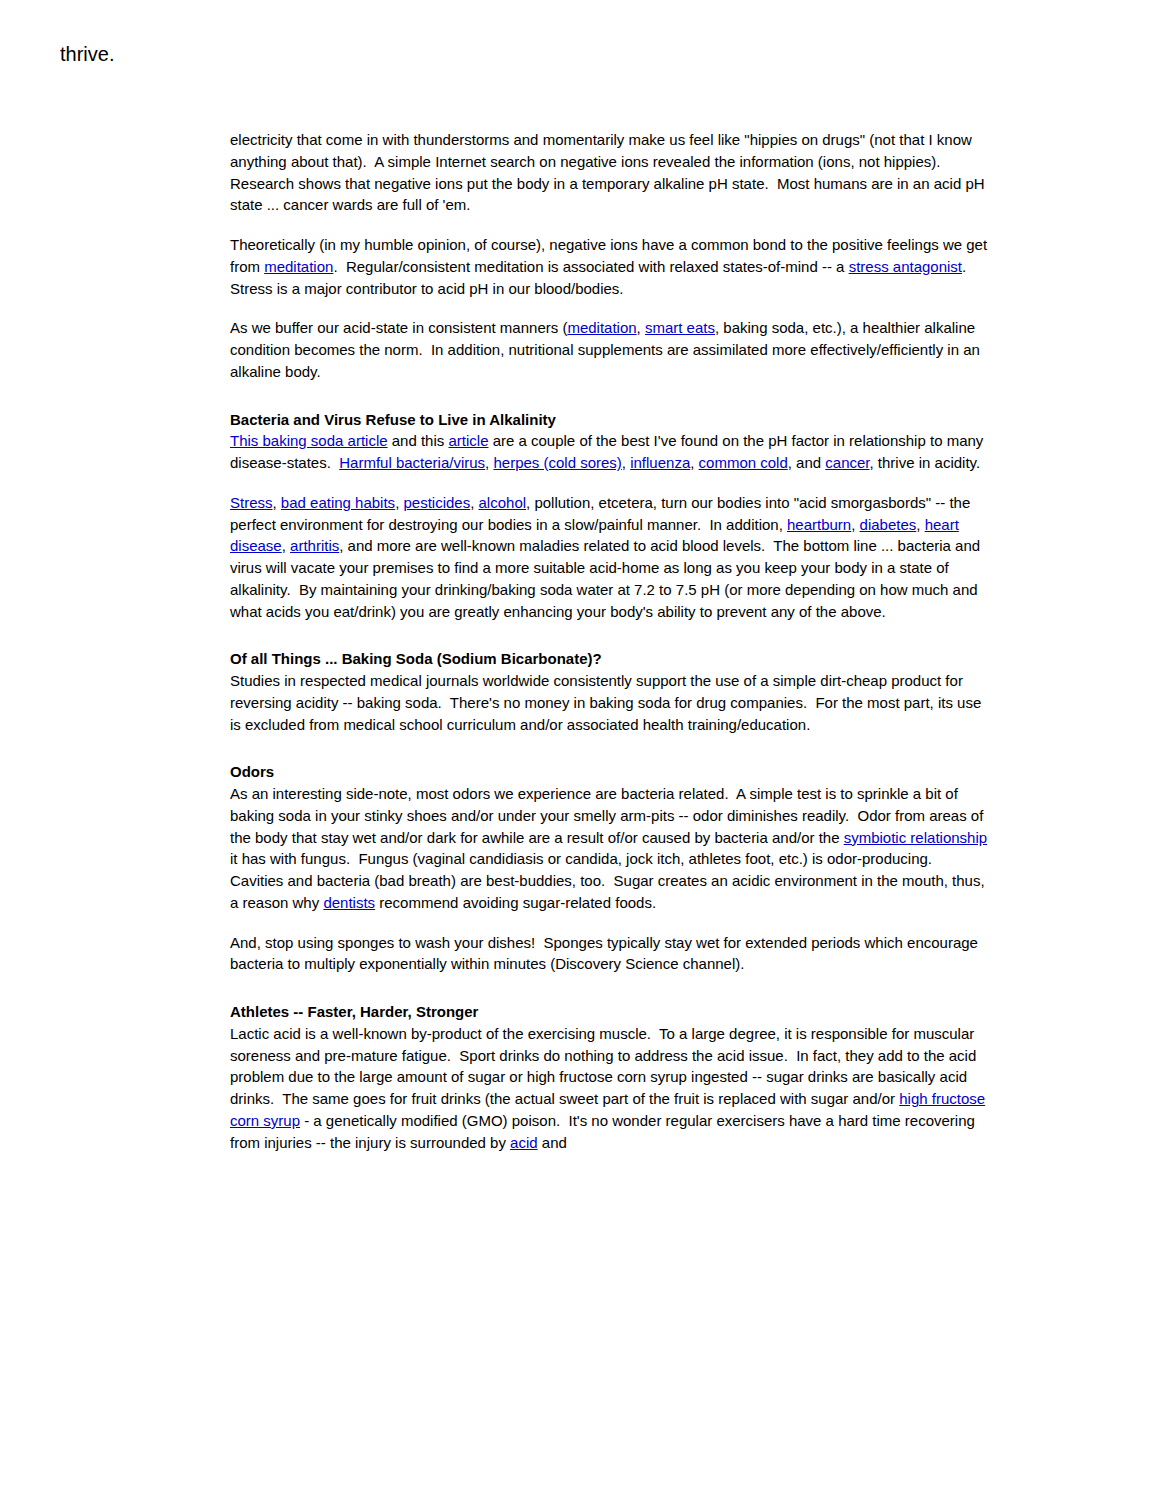thrive.
electricity that come in with thunderstorms and momentarily make us feel like "hippies on drugs" (not that I know anything about that). A simple Internet search on negative ions revealed the information (ions, not hippies). Research shows that negative ions put the body in a temporary alkaline pH state. Most humans are in an acid pH state ... cancer wards are full of 'em.
Theoretically (in my humble opinion, of course), negative ions have a common bond to the positive feelings we get from meditation. Regular/consistent meditation is associated with relaxed states-of-mind -- a stress antagonist. Stress is a major contributor to acid pH in our blood/bodies.
As we buffer our acid-state in consistent manners (meditation, smart eats, baking soda, etc.), a healthier alkaline condition becomes the norm. In addition, nutritional supplements are assimilated more effectively/efficiently in an alkaline body.
Bacteria and Virus Refuse to Live in Alkalinity
This baking soda article and this article are a couple of the best I've found on the pH factor in relationship to many disease-states. Harmful bacteria/virus, herpes (cold sores), influenza, common cold, and cancer, thrive in acidity.
Stress, bad eating habits, pesticides, alcohol, pollution, etcetera, turn our bodies into "acid smorgasbords" -- the perfect environment for destroying our bodies in a slow/painful manner. In addition, heartburn, diabetes, heart disease, arthritis, and more are well-known maladies related to acid blood levels. The bottom line ... bacteria and virus will vacate your premises to find a more suitable acid-home as long as you keep your body in a state of alkalinity. By maintaining your drinking/baking soda water at 7.2 to 7.5 pH (or more depending on how much and what acids you eat/drink) you are greatly enhancing your body's ability to prevent any of the above.
Of all Things ... Baking Soda (Sodium Bicarbonate)?
Studies in respected medical journals worldwide consistently support the use of a simple dirt-cheap product for reversing acidity -- baking soda. There's no money in baking soda for drug companies. For the most part, its use is excluded from medical school curriculum and/or associated health training/education.
Odors
As an interesting side-note, most odors we experience are bacteria related. A simple test is to sprinkle a bit of baking soda in your stinky shoes and/or under your smelly arm-pits -- odor diminishes readily. Odor from areas of the body that stay wet and/or dark for awhile are a result of/or caused by bacteria and/or the symbiotic relationship it has with fungus. Fungus (vaginal candidiasis or candida, jock itch, athletes foot, etc.) is odor-producing. Cavities and bacteria (bad breath) are best-buddies, too. Sugar creates an acidic environment in the mouth, thus, a reason why dentists recommend avoiding sugar-related foods.
And, stop using sponges to wash your dishes! Sponges typically stay wet for extended periods which encourage bacteria to multiply exponentially within minutes (Discovery Science channel).
Athletes -- Faster, Harder, Stronger
Lactic acid is a well-known by-product of the exercising muscle. To a large degree, it is responsible for muscular soreness and pre-mature fatigue. Sport drinks do nothing to address the acid issue. In fact, they add to the acid problem due to the large amount of sugar or high fructose corn syrup ingested -- sugar drinks are basically acid drinks. The same goes for fruit drinks (the actual sweet part of the fruit is replaced with sugar and/or high fructose corn syrup - a genetically modified (GMO) poison. It's no wonder regular exercisers have a hard time recovering from injuries -- the injury is surrounded by acid and